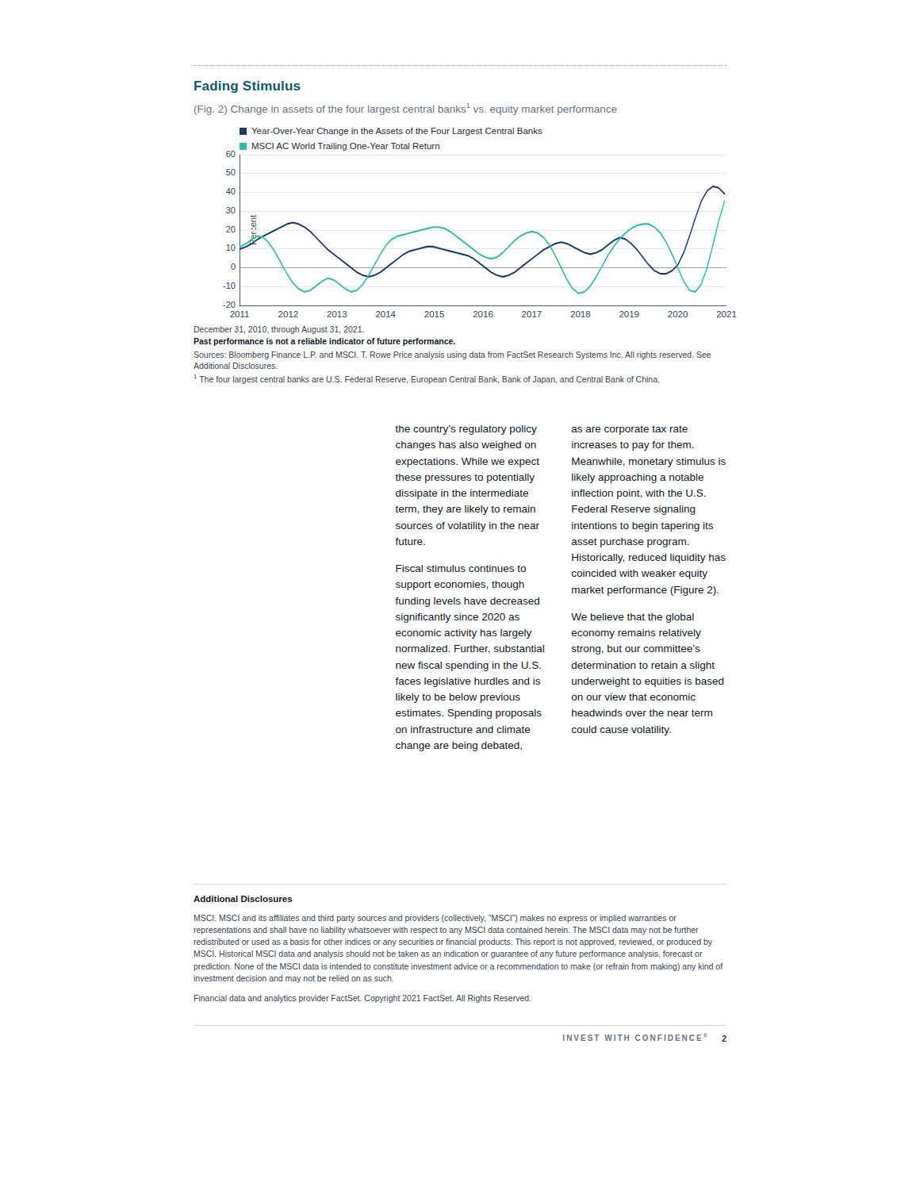Fading Stimulus
(Fig. 2) Change in assets of the four largest central banks1 vs. equity market performance
Year-Over-Year Change in the Assets of the Four Largest Central Banks
MSCI AC World Trailing One-Year Total Return
Percent
60
50
40
30
20
10
0
-10
-20
2011 2012 2013 2014 2015 2016 2017 2018 2019 2020 2021
December 31, 2010, through August 31, 2021.
Past performance is not a reliable indicator of future performance.
Sources: Bloomberg Finance L.P. and MSCI. T. Rowe Price analysis using data from FactSet Research Systems Inc. All rights reserved. See Additional Disclosures.
1 The four largest central banks are U.S. Federal Reserve, European Central Bank, Bank of Japan, and Central Bank of China.
the country’s regulatory policy changes has also weighed on expectations. While we expect these pressures to potentially dissipate in the intermediate term, they are likely to remain sources of volatility in the near future.
Fiscal stimulus continues to support economies, though funding levels have decreased significantly since 2020 as economic activity has largely normalized. Further, substantial new fiscal spending in the U.S. faces legislative hurdles and is likely to be below previous estimates. Spending proposals on infrastructure and climate change are being debated,
as are corporate tax rate increases to pay for them. Meanwhile, monetary stimulus is likely approaching a notable inflection point, with the U.S. Federal Reserve signaling intentions to begin tapering its asset purchase program. Historically, reduced liquidity has coincided with weaker equity market performance (Figure 2).
We believe that the global economy remains relatively strong, but our committee’s determination to retain a slight underweight to equities is based on our view that economic headwinds over the near term could cause volatility.
Additional Disclosures
MSCI. MSCI and its affiliates and third party sources and providers (collectively, “MSCI”) makes no express or implied warranties or representations and shall have no liability whatsoever with respect to any MSCI data contained herein. The MSCI data may not be further redistributed or used as a basis for other indices or any securities or financial products. This report is not approved, reviewed, or produced by MSCI. Historical MSCI data and analysis should not be taken as an indication or guarantee of any future performance analysis, forecast or prediction. None of the MSCI data is intended to constitute investment advice or a recommendation to make (or refrain from making) any kind of investment decision and may not be relied on as such.
Financial data and analytics provider FactSet. Copyright 2021 FactSet. All Rights Reserved.
INVEST WITH CONFIDENCE®
2